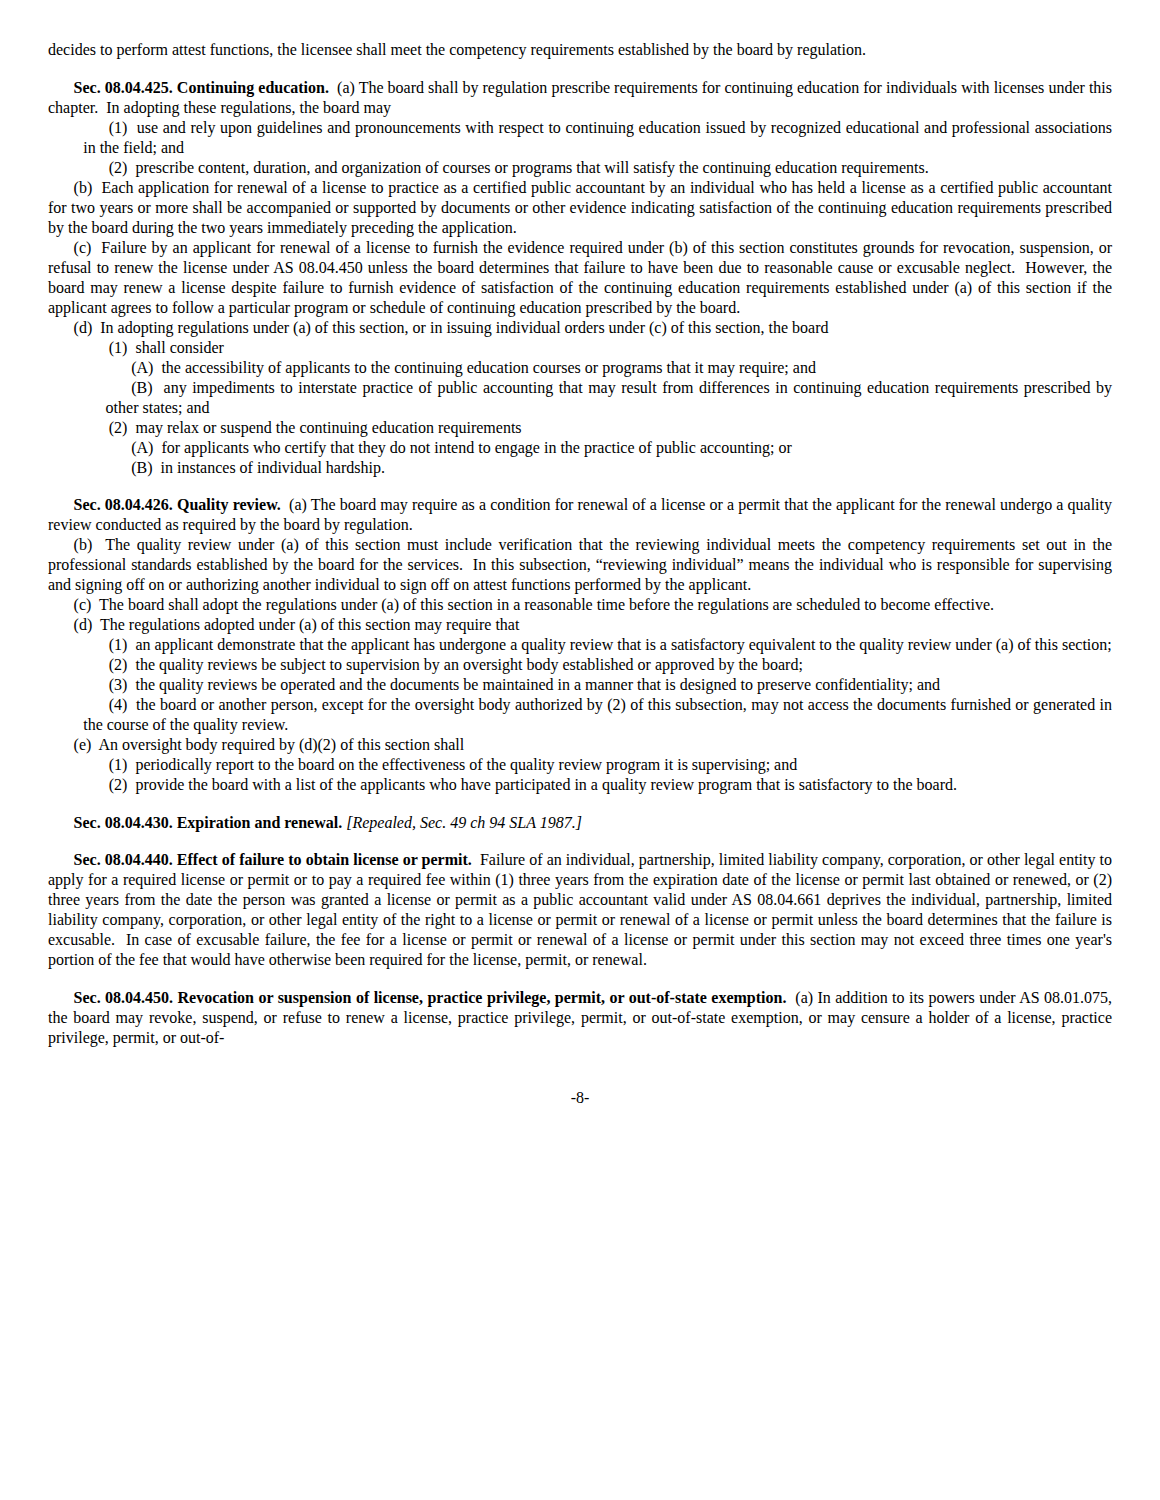decides to perform attest functions, the licensee shall meet the competency requirements established by the board by regulation.
Sec. 08.04.425. Continuing education. (a) The board shall by regulation prescribe requirements for continuing education for individuals with licenses under this chapter. In adopting these regulations, the board may
(1) use and rely upon guidelines and pronouncements with respect to continuing education issued by recognized educational and professional associations in the field; and
(2) prescribe content, duration, and organization of courses or programs that will satisfy the continuing education requirements.
(b) Each application for renewal of a license to practice as a certified public accountant by an individual who has held a license as a certified public accountant for two years or more shall be accompanied or supported by documents or other evidence indicating satisfaction of the continuing education requirements prescribed by the board during the two years immediately preceding the application.
(c) Failure by an applicant for renewal of a license to furnish the evidence required under (b) of this section constitutes grounds for revocation, suspension, or refusal to renew the license under AS 08.04.450 unless the board determines that failure to have been due to reasonable cause or excusable neglect. However, the board may renew a license despite failure to furnish evidence of satisfaction of the continuing education requirements established under (a) of this section if the applicant agrees to follow a particular program or schedule of continuing education prescribed by the board.
(d) In adopting regulations under (a) of this section, or in issuing individual orders under (c) of this section, the board
(1) shall consider
(A) the accessibility of applicants to the continuing education courses or programs that it may require; and
(B) any impediments to interstate practice of public accounting that may result from differences in continuing education requirements prescribed by other states; and
(2) may relax or suspend the continuing education requirements
(A) for applicants who certify that they do not intend to engage in the practice of public accounting; or
(B) in instances of individual hardship.
Sec. 08.04.426. Quality review. (a) The board may require as a condition for renewal of a license or a permit that the applicant for the renewal undergo a quality review conducted as required by the board by regulation.
(b) The quality review under (a) of this section must include verification that the reviewing individual meets the competency requirements set out in the professional standards established by the board for the services. In this subsection, “reviewing individual” means the individual who is responsible for supervising and signing off on or authorizing another individual to sign off on attest functions performed by the applicant.
(c) The board shall adopt the regulations under (a) of this section in a reasonable time before the regulations are scheduled to become effective.
(d) The regulations adopted under (a) of this section may require that
(1) an applicant demonstrate that the applicant has undergone a quality review that is a satisfactory equivalent to the quality review under (a) of this section;
(2) the quality reviews be subject to supervision by an oversight body established or approved by the board;
(3) the quality reviews be operated and the documents be maintained in a manner that is designed to preserve confidentiality; and
(4) the board or another person, except for the oversight body authorized by (2) of this subsection, may not access the documents furnished or generated in the course of the quality review.
(e) An oversight body required by (d)(2) of this section shall
(1) periodically report to the board on the effectiveness of the quality review program it is supervising; and
(2) provide the board with a list of the applicants who have participated in a quality review program that is satisfactory to the board.
Sec. 08.04.430. Expiration and renewal. [Repealed, Sec. 49 ch 94 SLA 1987.]
Sec. 08.04.440. Effect of failure to obtain license or permit. Failure of an individual, partnership, limited liability company, corporation, or other legal entity to apply for a required license or permit or to pay a required fee within (1) three years from the expiration date of the license or permit last obtained or renewed, or (2) three years from the date the person was granted a license or permit as a public accountant valid under AS 08.04.661 deprives the individual, partnership, limited liability company, corporation, or other legal entity of the right to a license or permit or renewal of a license or permit unless the board determines that the failure is excusable. In case of excusable failure, the fee for a license or permit or renewal of a license or permit under this section may not exceed three times one year's portion of the fee that would have otherwise been required for the license, permit, or renewal.
Sec. 08.04.450. Revocation or suspension of license, practice privilege, permit, or out-of-state exemption. (a) In addition to its powers under AS 08.01.075, the board may revoke, suspend, or refuse to renew a license, practice privilege, permit, or out-of-state exemption, or may censure a holder of a license, practice privilege, permit, or out-of-
-8-